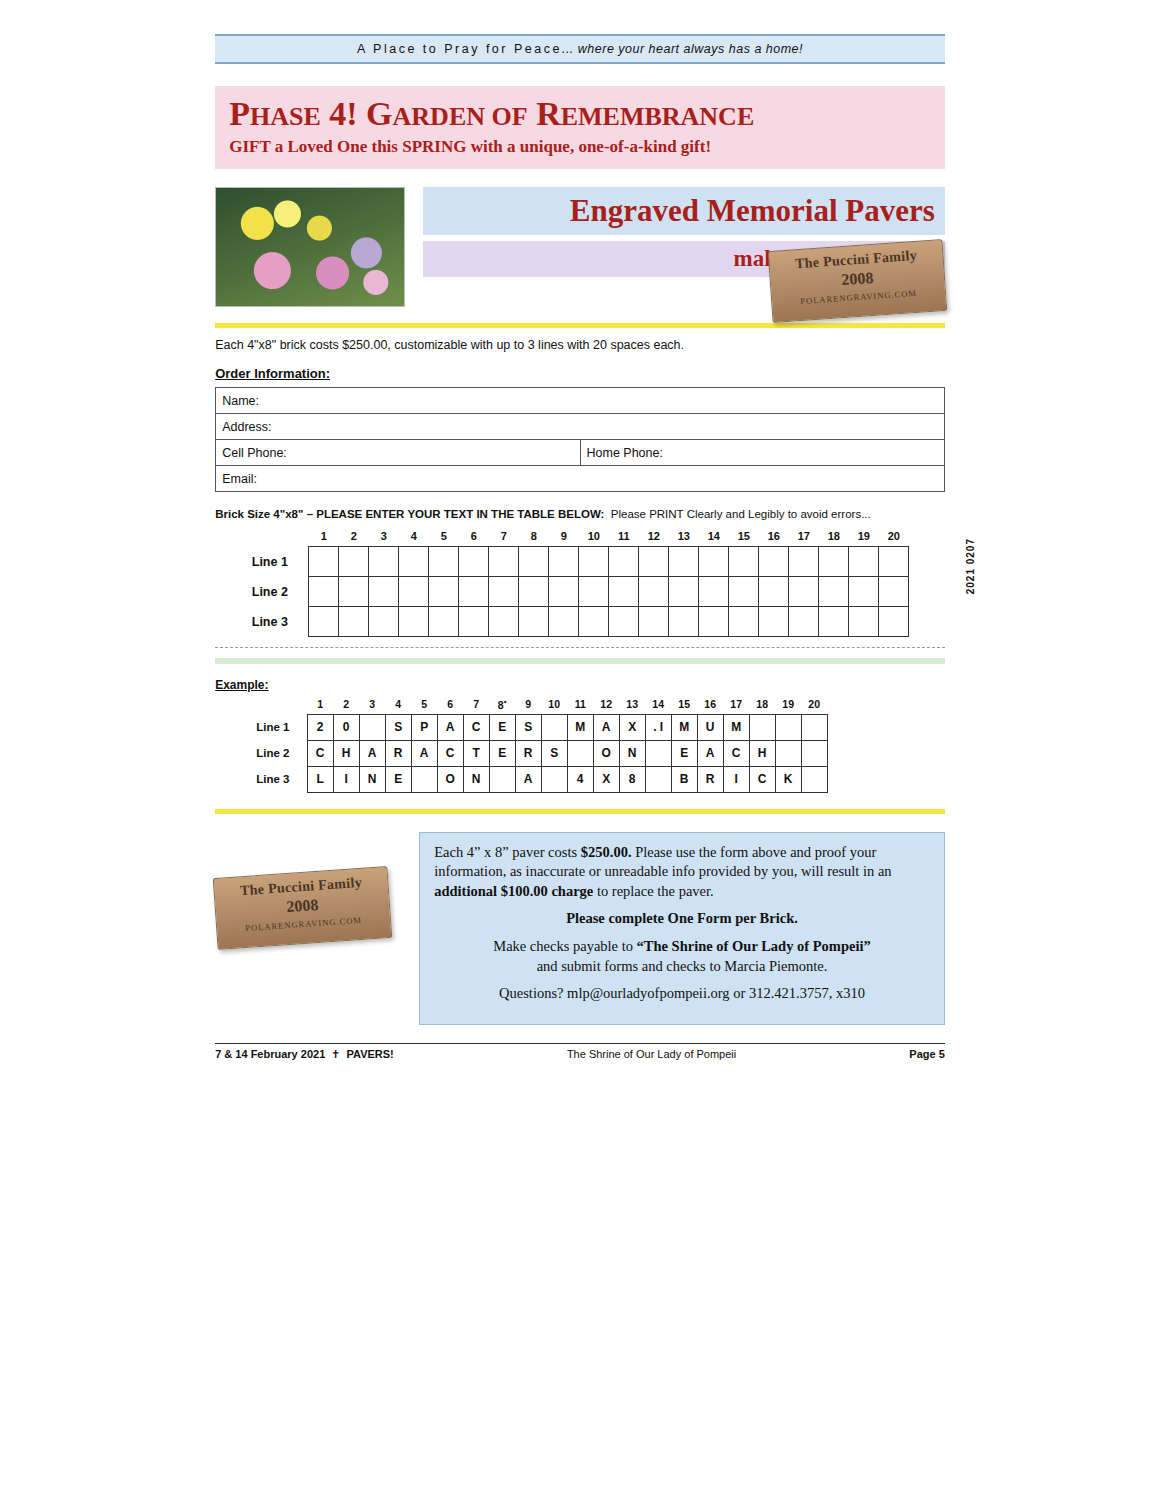A Place to Pray for Peace... where your heart always has a home!
PHASE 4! GARDEN OF REMEMBRANCE
GIFT a Loved One this SPRING with a unique, one-of-a-kind gift!
Engraved Memorial Pavers make a Unique Gift!
The Puccini Family
2008
POLARENGRAVING.COM
Each 4"x8" brick costs $250.00, customizable with up to 3 lines with 20 spaces each.
Order Information:
| Name: |
| Address: |
| Cell Phone: | Home Phone: |
| Email: |
Brick Size 4"x8" – PLEASE ENTER YOUR TEXT IN THE TABLE BELOW: Please PRINT Clearly and Legibly to avoid errors...
| | 1 | 2 | 3 | 4 | 5 | 6 | 7 | 8 | 9 | 10 | 11 | 12 | 13 | 14 | 15 | 16 | 17 | 18 | 19 | 20 |
| --- | --- | --- | --- | --- | --- | --- | --- | --- | --- | --- | --- | --- | --- | --- | --- | --- | --- | --- | --- | --- |
| Line 1 | | | | | | | | | | | | | | | | | | | | |
| Line 2 | | | | | | | | | | | | | | | | | | | | |
| Line 3 | | | | | | | | | | | | | | | | | | | | |
Example:
| | 1 | 2 | 3 | 4 | 5 | 6 | 7 | 8 • | 9 | 10 | 11 | 12 | 13 | 14 | 15 | 16 | 17 | 18 | 19 | 20 |
| --- | --- | --- | --- | --- | --- | --- | --- | --- | --- | --- | --- | --- | --- | --- | --- | --- | --- | --- | --- | --- |
| Line 1 | 2 | 0 | | S | P | A | C | E | S | | M | A | X | . I | M | U | M | | | |
| Line 2 | C | H | A | R | A | C | T | E | R | S | | O | N | | E | A | C | H | | |
| Line 3 | L | I | N | E | | O | N | | A | | 4 | X | 8 | | B | R | I | C | K | |
The Puccini Family
2008
POLARENGRAVING.COM
Each 4” x 8” paver costs $250.00. Please use the form above and proof your information, as inaccurate or unreadable info provided by you, will result in an additional $100.00 charge to replace the paver.
Please complete One Form per Brick.
Make checks payable to “The Shrine of Our Lady of Pompeii”
and submit forms and checks to Marcia Piemonte.
Questions? mlp@ourladyofpompeii.org or 312.421.3757, x310
2021 0207
7 & 14 February 2021 ✝ PAVERS!
The Shrine of Our Lady of Pompeii
Page 5